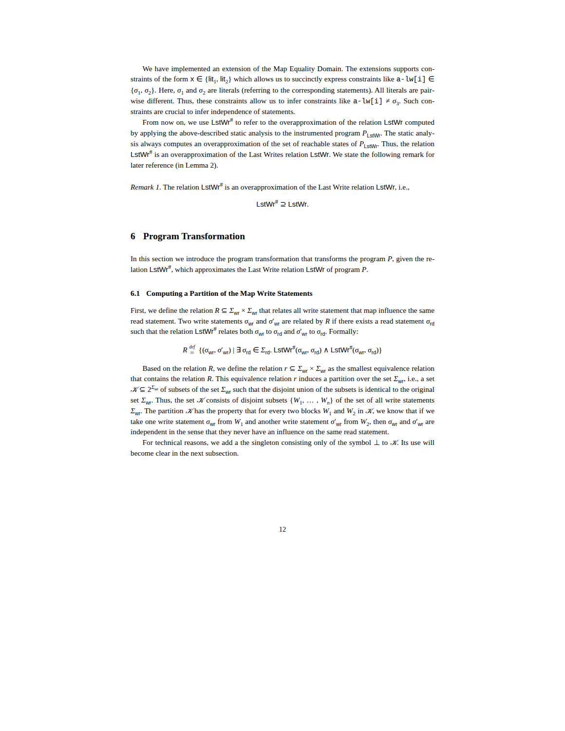We have implemented an extension of the Map Equality Domain. The extensions supports constraints of the form x ∈ {lit1, lit2} which allows us to succinctly express constraints like a-lw[i] ∈ {σ1, σ2}. Here, σ1 and σ2 are literals (referring to the corresponding statements). All literals are pairwise different. Thus, these constraints allow us to infer constraints like a-lw[i] ≠ σ3. Such constraints are crucial to infer independence of statements.
From now on, we use LstWr# to refer to the overapproximation of the relation LstWr computed by applying the above-described static analysis to the instrumented program PLstWr. The static analysis always computes an overapproximation of the set of reachable states of PLstWr. Thus, the relation LstWr# is an overapproximation of the Last Writes relation LstWr. We state the following remark for later reference (in Lemma 2).
Remark 1. The relation LstWr# is an overapproximation of the Last Write relation LstWr, i.e.,
LstWr# ⊇ LstWr.
6 Program Transformation
In this section we introduce the program transformation that transforms the program P, given the relation LstWr#, which approximates the Last Write relation LstWr of program P.
6.1 Computing a Partition of the Map Write Statements
First, we define the relation R ⊆ Σwr × Σwr that relates all write statement that map influence the same read statement. Two write statements σwr and σ′wr are related by R if there exists a read statement σrd such that the relation LstWr# relates both σwr to σrd and σ′wr to σrd. Formally:
R def= {(σwr, σ′wr) | ∃ σrd ∈ Σrd. LstWr#(σwr, σrd) ∧ LstWr#(σwr, σrd)}
Based on the relation R, we define the relation r ⊆ Σwr × Σwr as the smallest equivalence relation that contains the relation R. This equivalence relation r induces a partition over the set Σwr, i.e., a set 𝒦 ⊆ 2Σwr of subsets of the set Σwr such that the disjoint union of the subsets is identical to the original set Σwr. Thus, the set 𝒦 consists of disjoint subsets {W1, … , Wn} of the set of all write statements Σwr. The partition 𝒦 has the property that for every two blocks W1 and W2 in 𝒦, we know that if we take one write statement σwr from W1 and another write statement σ′wr from W2, then σwr and σ′wr are independent in the sense that they never have an influence on the same read statement.
For technical reasons, we add a the singleton consisting only of the symbol ⊥ to 𝒦. Its use will become clear in the next subsection.
12